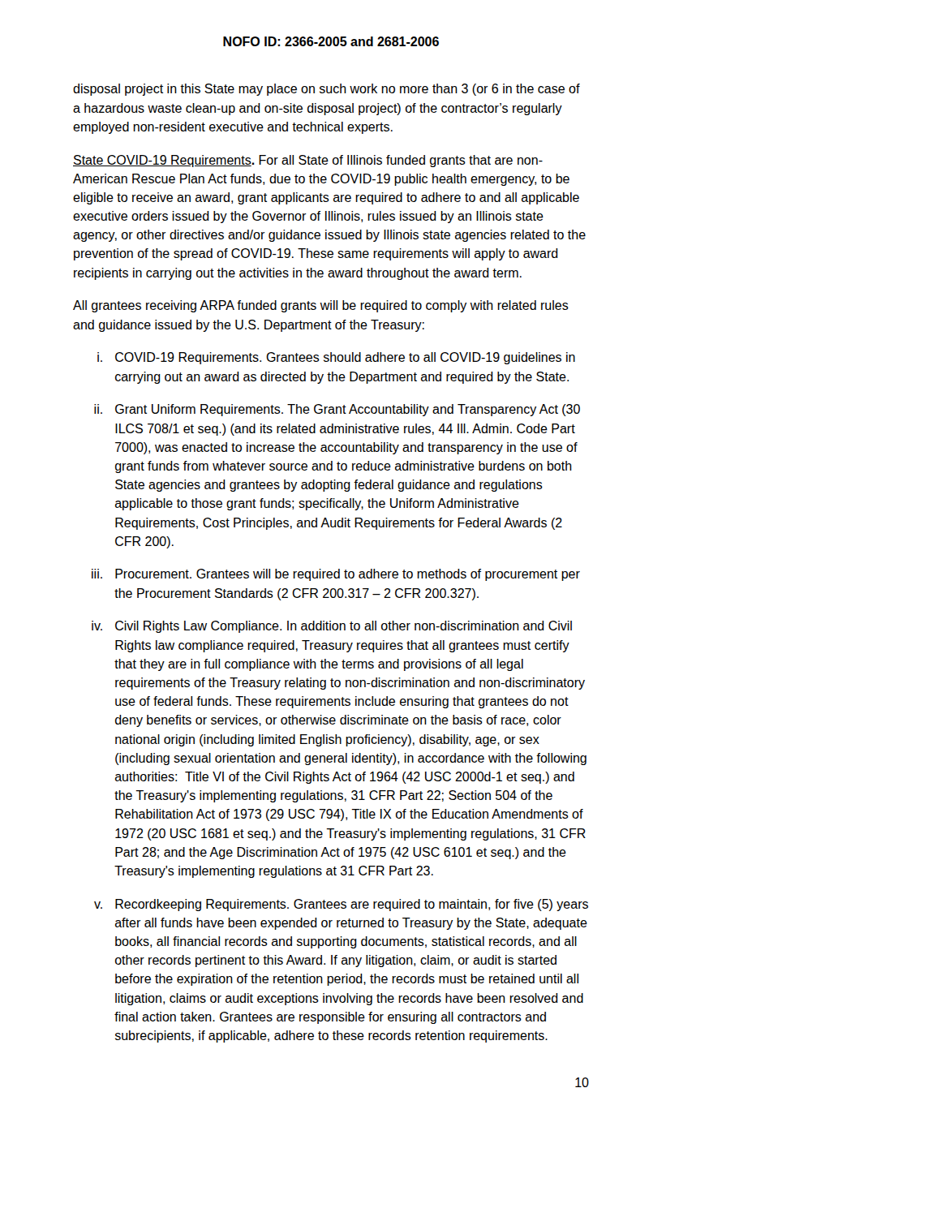NOFO ID: 2366-2005 and 2681-2006
disposal project in this State may place on such work no more than 3 (or 6 in the case of a hazardous waste clean-up and on-site disposal project) of the contractor’s regularly employed non-resident executive and technical experts.
State COVID-19 Requirements. For all State of Illinois funded grants that are non-American Rescue Plan Act funds, due to the COVID-19 public health emergency, to be eligible to receive an award, grant applicants are required to adhere to and all applicable executive orders issued by the Governor of Illinois, rules issued by an Illinois state agency, or other directives and/or guidance issued by Illinois state agencies related to the prevention of the spread of COVID-19. These same requirements will apply to award recipients in carrying out the activities in the award throughout the award term.
All grantees receiving ARPA funded grants will be required to comply with related rules and guidance issued by the U.S. Department of the Treasury:
COVID-19 Requirements. Grantees should adhere to all COVID-19 guidelines in carrying out an award as directed by the Department and required by the State.
Grant Uniform Requirements. The Grant Accountability and Transparency Act (30 ILCS 708/1 et seq.) (and its related administrative rules, 44 Ill. Admin. Code Part 7000), was enacted to increase the accountability and transparency in the use of grant funds from whatever source and to reduce administrative burdens on both State agencies and grantees by adopting federal guidance and regulations applicable to those grant funds; specifically, the Uniform Administrative Requirements, Cost Principles, and Audit Requirements for Federal Awards (2 CFR 200).
Procurement. Grantees will be required to adhere to methods of procurement per the Procurement Standards (2 CFR 200.317 – 2 CFR 200.327).
Civil Rights Law Compliance. In addition to all other non-discrimination and Civil Rights law compliance required, Treasury requires that all grantees must certify that they are in full compliance with the terms and provisions of all legal requirements of the Treasury relating to non-discrimination and non-discriminatory use of federal funds. These requirements include ensuring that grantees do not deny benefits or services, or otherwise discriminate on the basis of race, color national origin (including limited English proficiency), disability, age, or sex (including sexual orientation and general identity), in accordance with the following authorities: Title VI of the Civil Rights Act of 1964 (42 USC 2000d-1 et seq.) and the Treasury's implementing regulations, 31 CFR Part 22; Section 504 of the Rehabilitation Act of 1973 (29 USC 794), Title IX of the Education Amendments of 1972 (20 USC 1681 et seq.) and the Treasury's implementing regulations, 31 CFR Part 28; and the Age Discrimination Act of 1975 (42 USC 6101 et seq.) and the Treasury's implementing regulations at 31 CFR Part 23.
Recordkeeping Requirements. Grantees are required to maintain, for five (5) years after all funds have been expended or returned to Treasury by the State, adequate books, all financial records and supporting documents, statistical records, and all other records pertinent to this Award. If any litigation, claim, or audit is started before the expiration of the retention period, the records must be retained until all litigation, claims or audit exceptions involving the records have been resolved and final action taken. Grantees are responsible for ensuring all contractors and subrecipients, if applicable, adhere to these records retention requirements.
10